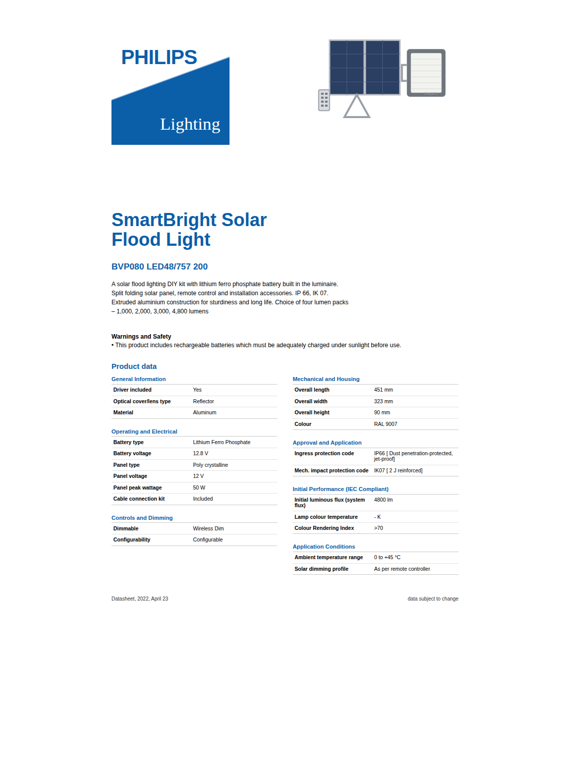PHILIPS
Lighting
PHILIPS
SmartBright Solar
Flood Light
BVP080 LED48/757 200
A solar flood lighting DIY kit with lithium ferro phosphate battery built in the luminaire. Split folding solar panel, remote control and installation accessories. IP 66, IK 07. Extruded aluminium construction for sturdiness and long life. Choice of four lumen packs – 1,000, 2,000, 3,000, 4,800 lumens
Warnings and Safety
• This product includes rechargeable batteries which must be adequately charged under sunlight before use.
Product data
General Information
| Driver included | Yes |
| Optical cover/lens type | Reflector |
| Material | Aluminum |
Operating and Electrical
| Battery type | Lithium Ferro Phosphate |
| Battery voltage | 12.8 V |
| Panel type | Poly crystalline |
| Panel voltage | 12 V |
| Panel peak wattage | 50 W |
| Cable connection kit | Included |
Controls and Dimming
| Dimmable | Wireless Dim |
| Configurability | Configurable |
Mechanical and Housing
| Overall length | 451 mm |
| Overall width | 323 mm |
| Overall height | 90 mm |
| Colour | RAL 9007 |
Approval and Application
| Ingress protection code | IP66 [ Dust penetration-protected, jet-proof] |
| Mech. impact protection code | IK07 [ 2 J reinforced] |
Initial Performance (IEC Compliant)
| Initial luminous flux (system flux) | 4800 lm |
| Lamp colour temperature | - K |
| Colour Rendering Index | >70 |
Application Conditions
| Ambient temperature range | 0 to +45 °C |
| Solar dimming profile | As per remote controller |
Datasheet, 2022, April 23
data subject to change